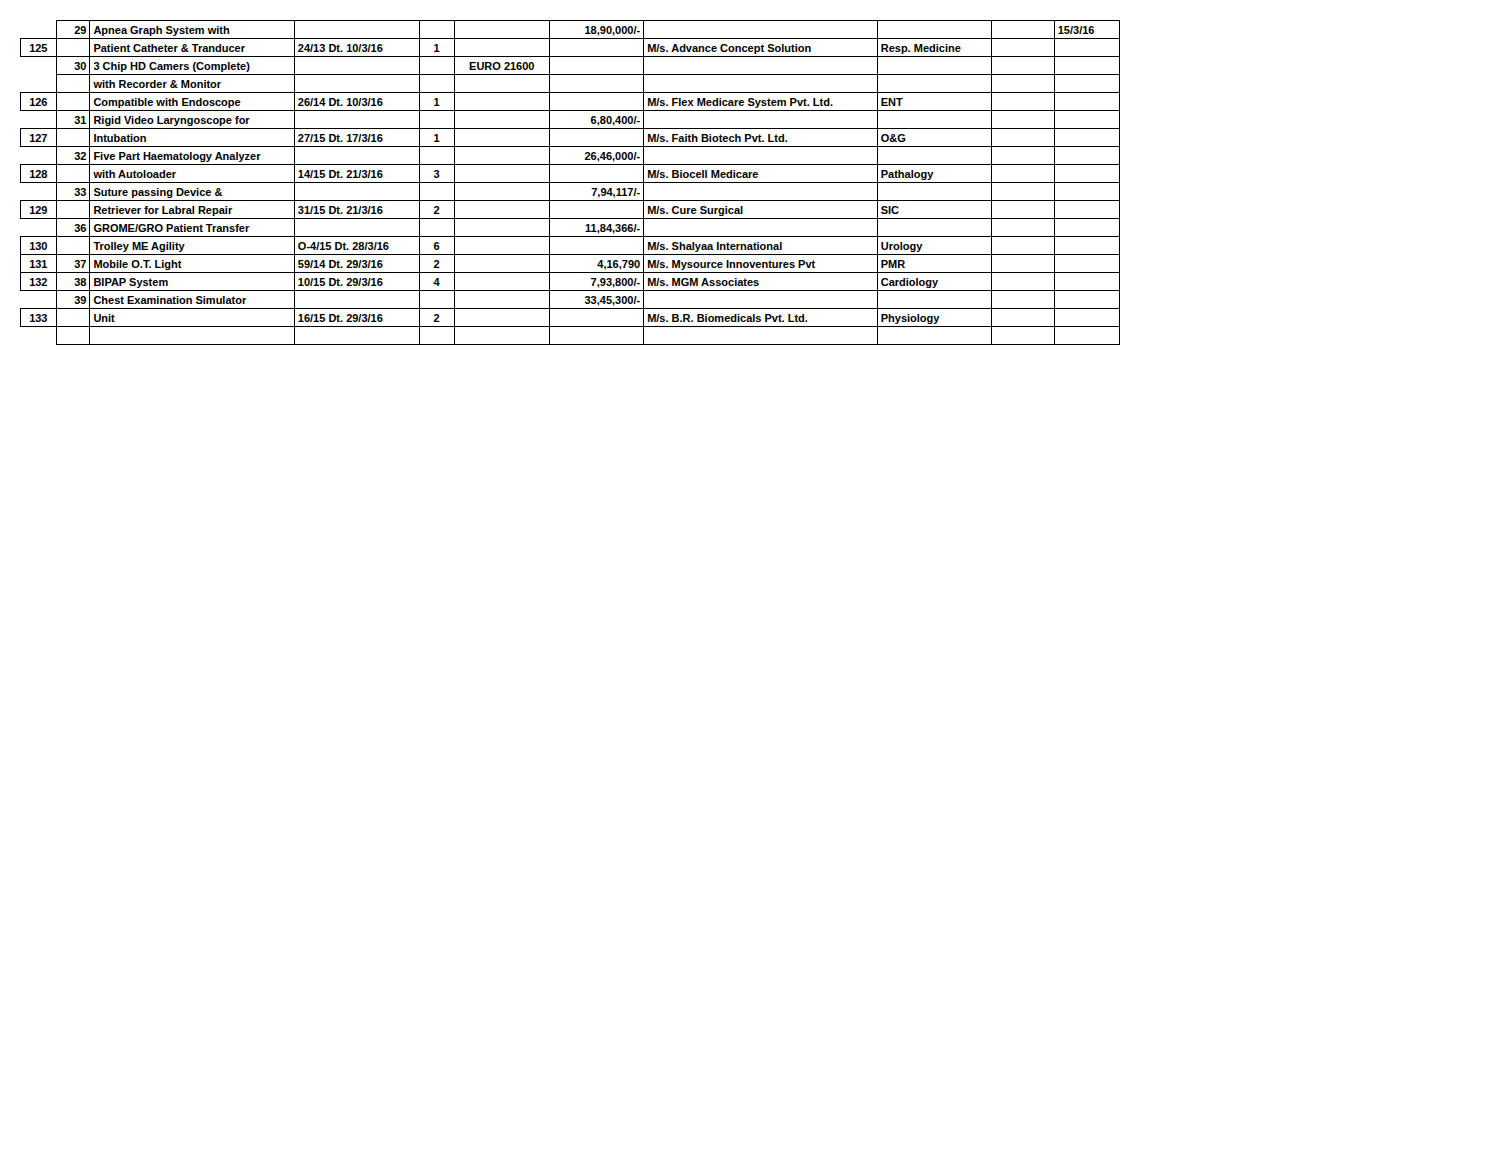| | 29 | Apnea Graph System with | | | | 18,90,000/- | | | | 15/3/16 |
| 125 | | Patient Catheter & Tranducer | 24/13 Dt. 10/3/16 | 1 | | | M/s. Advance Concept Solution | Resp. Medicine | | |
| | 30 | 3 Chip HD Camers (Complete) | | | EURO 21600 | | | | | |
| | | with Recorder & Monitor | | | | | | | | |
| 126 | | Compatible with Endoscope | 26/14 Dt. 10/3/16 | 1 | | | M/s. Flex Medicare System Pvt. Ltd. | ENT | | |
| | 31 | Rigid Video Laryngoscope for | | | | 6,80,400/- | | | | |
| 127 | | Intubation | 27/15 Dt. 17/3/16 | 1 | | | M/s. Faith Biotech Pvt. Ltd. | O&G | | |
| | 32 | Five Part Haematology Analyzer | | | | 26,46,000/- | | | | |
| 128 | | with Autoloader | 14/15 Dt. 21/3/16 | 3 | | | M/s. Biocell Medicare | Pathalogy | | |
| | 33 | Suture passing Device & | | | | 7,94,117/- | | | | |
| 129 | | Retriever for Labral Repair | 31/15 Dt. 21/3/16 | 2 | | | M/s. Cure Surgical | SIC | | |
| | 36 | GROME/GRO Patient Transfer | | | | 11,84,366/- | | | | |
| 130 | | Trolley ME Agility | O-4/15 Dt. 28/3/16 | 6 | | | M/s. Shalyaa International | Urology | | |
| 131 | 37 | Mobile O.T. Light | 59/14 Dt. 29/3/16 | 2 | | 4,16,790 | M/s. Mysource Innoventures Pvt | PMR | | |
| 132 | 38 | BIPAP System | 10/15 Dt. 29/3/16 | 4 | | 7,93,800/- | M/s. MGM Associates | Cardiology | | |
| | 39 | Chest Examination Simulator | | | | 33,45,300/- | | | | |
| 133 | | Unit | 16/15 Dt. 29/3/16 | 2 | | | M/s. B.R. Biomedicals Pvt. Ltd. | Physiology | | |